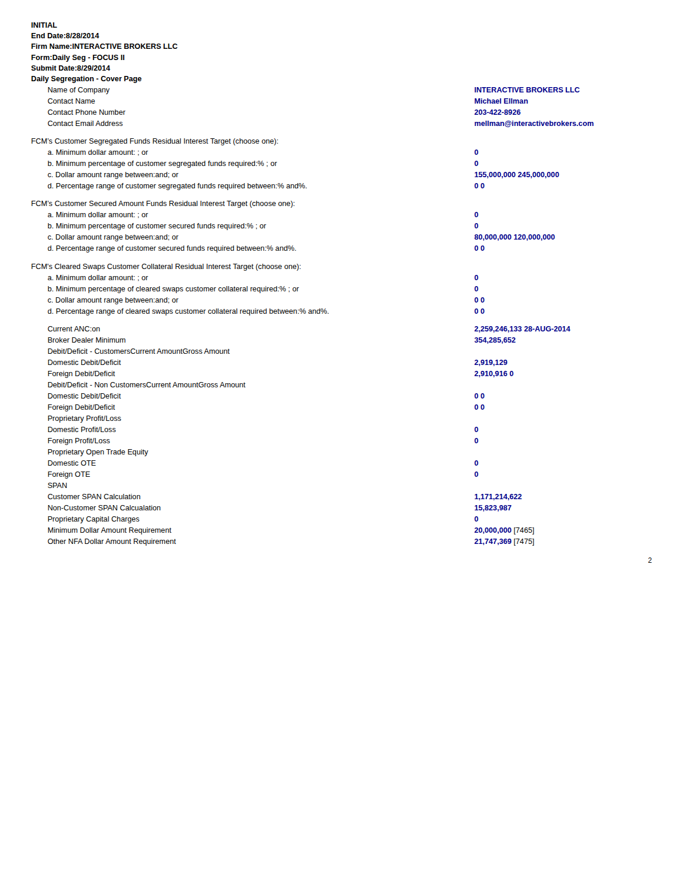INITIAL
End Date:8/28/2014
Firm Name:INTERACTIVE BROKERS LLC
Form:Daily Seg - FOCUS II
Submit Date:8/29/2014
Daily Segregation - Cover Page
| Name of Company | INTERACTIVE BROKERS LLC |
| Contact Name | Michael Ellman |
| Contact Phone Number | 203-422-8926 |
| Contact Email Address | mellman@interactivebrokers.com |
| FCM’s Customer Segregated Funds Residual Interest Target (choose one): |
| a. Minimum dollar amount: ; or | 0 |
| b. Minimum percentage of customer segregated funds required:% ; or | 0 |
| c. Dollar amount range between:and; or | 155,000,000 245,000,000 |
| d. Percentage range of customer segregated funds required between:% and%. | 0 0 |
| FCM’s Customer Secured Amount Funds Residual Interest Target (choose one): |
| a. Minimum dollar amount: ; or | 0 |
| b. Minimum percentage of customer secured funds required:% ; or | 0 |
| c. Dollar amount range between:and; or | 80,000,000 120,000,000 |
| d. Percentage range of customer secured funds required between:% and%. | 0 0 |
| FCM's Cleared Swaps Customer Collateral Residual Interest Target (choose one): |
| a. Minimum dollar amount: ; or | 0 |
| b. Minimum percentage of cleared swaps customer collateral required:% ; or | 0 |
| c. Dollar amount range between:and; or | 0 0 |
| d. Percentage range of cleared swaps customer collateral required between:% and%. | 0 0 |
| Current ANC:on | 2,259,246,133 28-AUG-2014 |
| Broker Dealer Minimum | 354,285,652 |
| Debit/Deficit - CustomersCurrent AmountGross Amount | |
| Domestic Debit/Deficit | 2,919,129 |
| Foreign Debit/Deficit | 2,910,916 0 |
| Debit/Deficit - Non CustomersCurrent AmountGross Amount | |
| Domestic Debit/Deficit | 0 0 |
| Foreign Debit/Deficit | 0 0 |
| Proprietary Profit/Loss | |
| Domestic Profit/Loss | 0 |
| Foreign Profit/Loss | 0 |
| Proprietary Open Trade Equity | |
| Domestic OTE | 0 |
| Foreign OTE | 0 |
| SPAN | |
| Customer SPAN Calculation | 1,171,214,622 |
| Non-Customer SPAN Calcualation | 15,823,987 |
| Proprietary Capital Charges | 0 |
| Minimum Dollar Amount Requirement | 20,000,000 [7465] |
| Other NFA Dollar Amount Requirement | 21,747,369 [7475] |
2